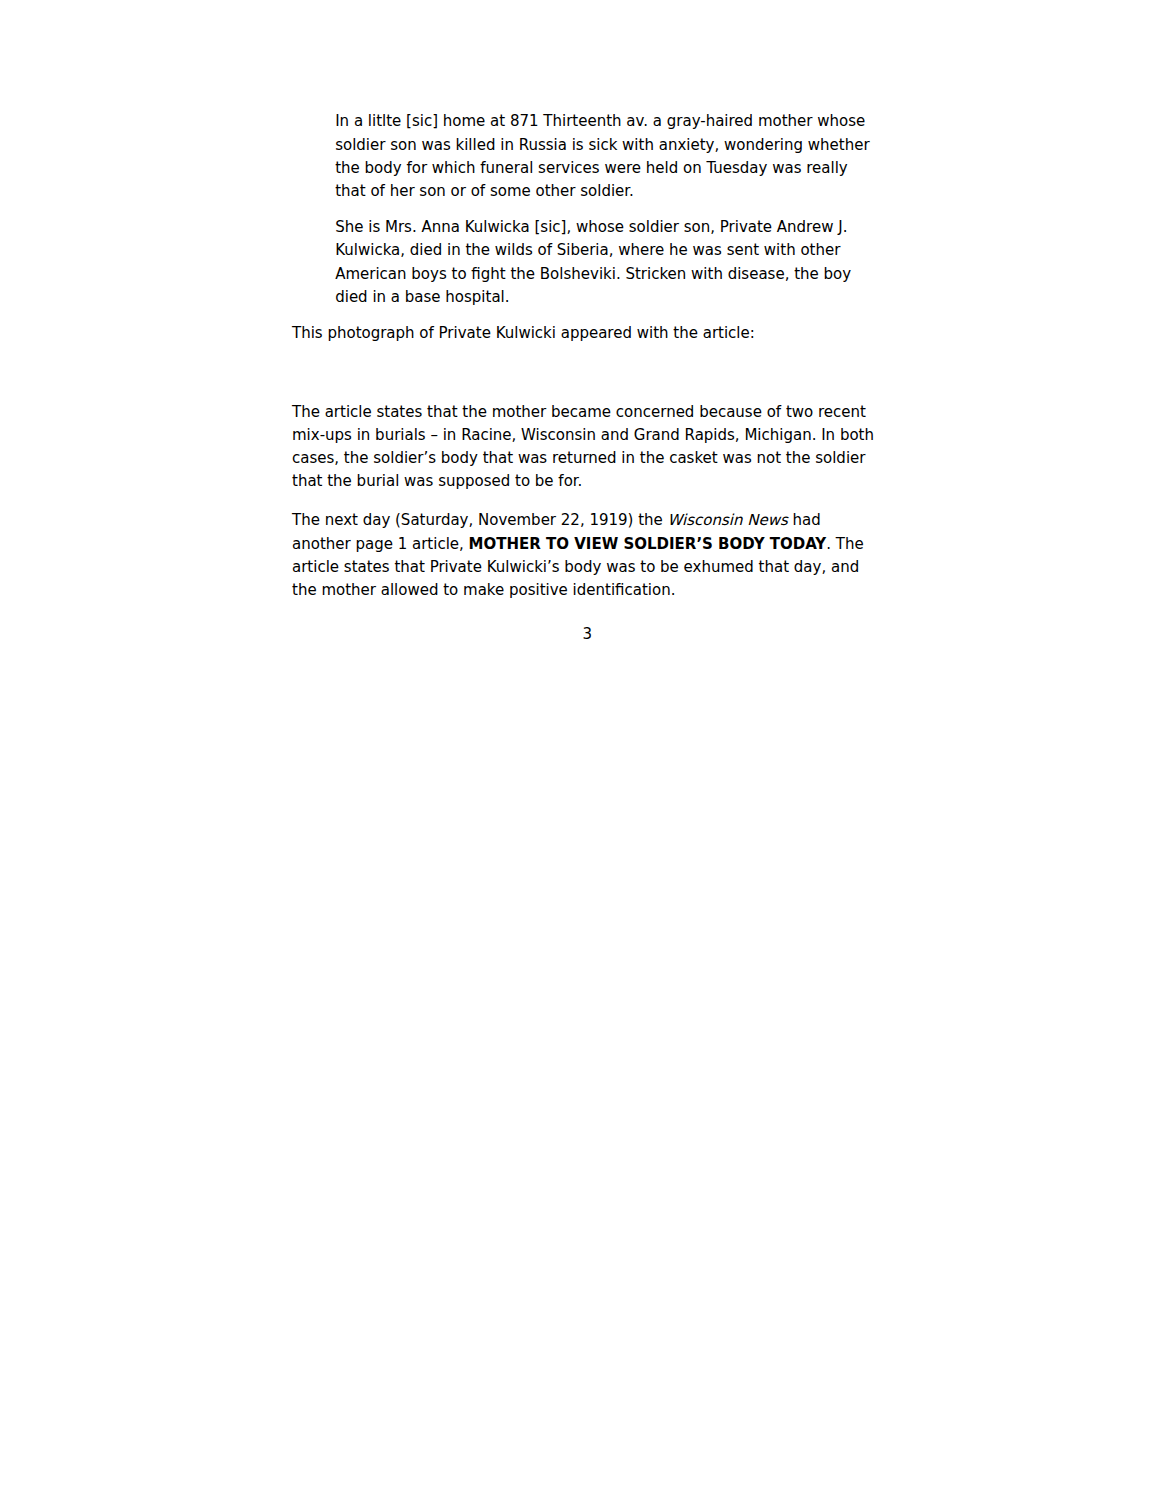In a litlte [sic] home at 871 Thirteenth av. a gray-haired mother whose soldier son was killed in Russia is sick with anxiety, wondering whether the body for which funeral services were held on Tuesday was really that of her son or of some other soldier.
She is Mrs. Anna Kulwicka [sic], whose soldier son, Private Andrew J. Kulwicka, died in the wilds of Siberia, where he was sent with other American boys to fight the Bolsheviki. Stricken with disease, the boy died in a base hospital.
This photograph of Private Kulwicki appeared with the article:
The article states that the mother became concerned because of two recent mix-ups in burials – in Racine, Wisconsin and Grand Rapids, Michigan. In both cases, the soldier’s body that was returned in the casket was not the soldier that the burial was supposed to be for.
The next day (Saturday, November 22, 1919) the Wisconsin News had another page 1 article, MOTHER TO VIEW SOLDIER’S BODY TODAY. The article states that Private Kulwicki’s body was to be exhumed that day, and the mother allowed to make positive identification.
3